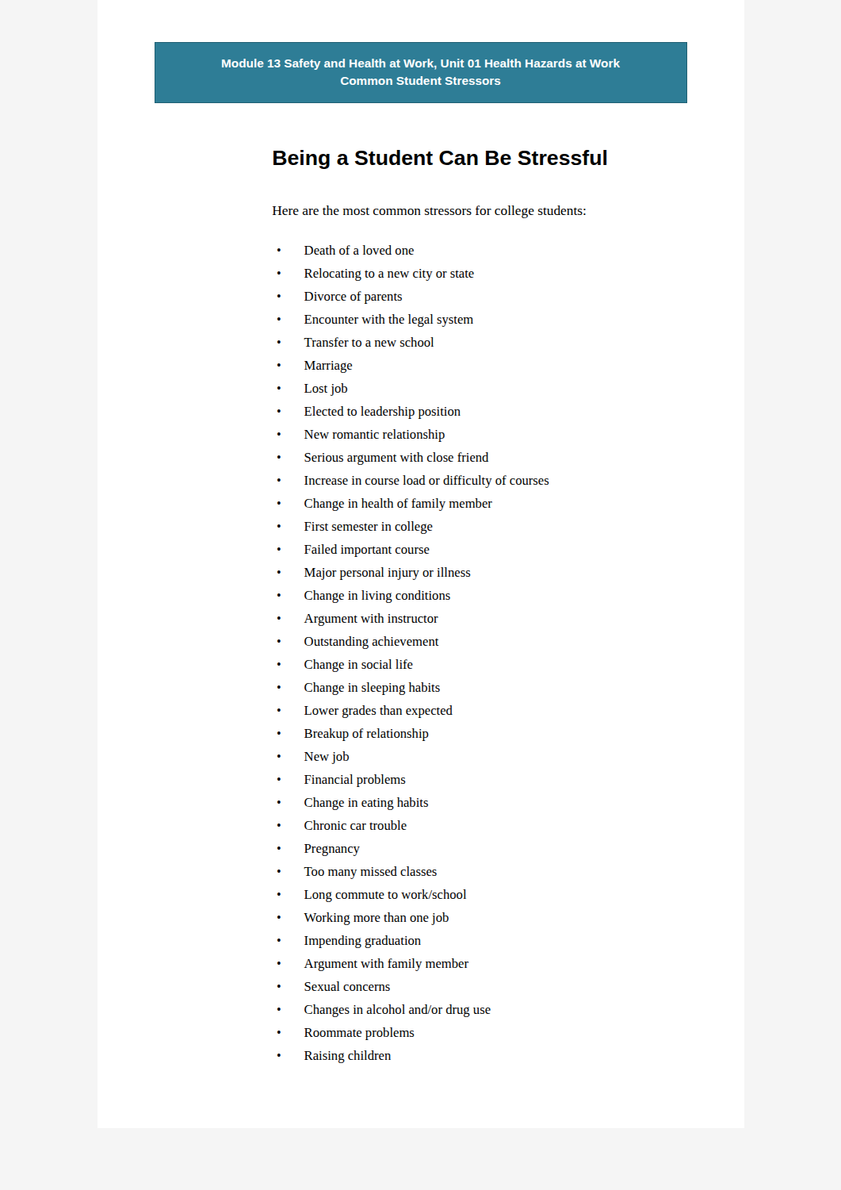Module 13 Safety and Health at Work, Unit 01 Health Hazards at Work Common Student Stressors
Being a Student Can Be Stressful
Here are the most common stressors for college students:
Death of a loved one
Relocating to a new city or state
Divorce of parents
Encounter with the legal system
Transfer to a new school
Marriage
Lost job
Elected to leadership position
New romantic relationship
Serious argument with close friend
Increase in course load or difficulty of courses
Change in health of family member
First semester in college
Failed important course
Major personal injury or illness
Change in living conditions
Argument with instructor
Outstanding achievement
Change in social life
Change in sleeping habits
Lower grades than expected
Breakup of relationship
New job
Financial problems
Change in eating habits
Chronic car trouble
Pregnancy
Too many missed classes
Long commute to work/school
Working more than one job
Impending graduation
Argument with family member
Sexual concerns
Changes in alcohol and/or drug use
Roommate problems
Raising children